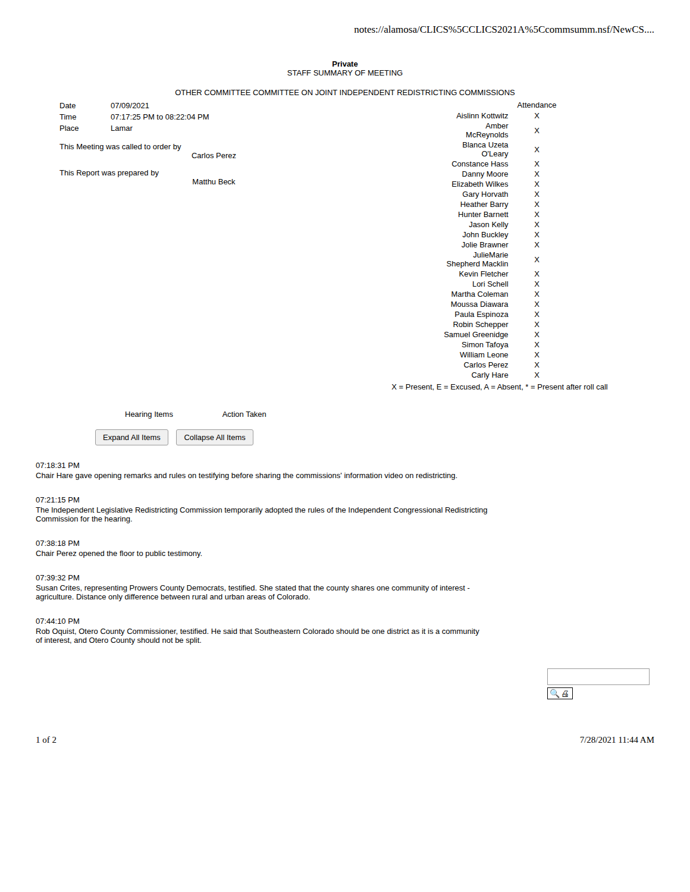notes://alamosa/CLICS%5CCLICS2021A%5Ccommsumm.nsf/NewCS....
Private
STAFF SUMMARY OF MEETING
OTHER COMMITTEE COMMITTEE ON JOINT INDEPENDENT REDISTRICTING COMMISSIONS
| / Date / 07/09/2021 / / Time / 07:17:25 PM to 08:22:04 PM / / Place / Lamar / This Meeting was called to order by Carlos Perez This Report was prepared by Matthu Beck | / / Attendance / / --- / --- / / Aislinn Kottwitz / X / / Amber McReynolds / X / / Blanca Uzeta O'Leary / X / / Constance Hass / X / / Danny Moore / X / / Elizabeth Wilkes / X / / Gary Horvath / X / / Heather Barry / X / / Hunter Barnett / X / / Jason Kelly / X / / John Buckley / X / / Jolie Brawner / X / / JulieMarie Shepherd Macklin / X / / Kevin Fletcher / X / / Lori Schell / X / / Martha Coleman / X / / Moussa Diawara / X / / Paula Espinoza / X / / Robin Schepper / X / / Samuel Greenidge / X / / Simon Tafoya / X / / William Leone / X / / Carlos Perez / X / / Carly Hare / X / X = Present, E = Excused, A = Absent, * = Present after roll call |
Hearing Items Action Taken
Expand All Items Collapse All Items
07:18:31 PM
Chair Hare gave opening remarks and rules on testifying before sharing the commissions' information video on redistricting.
07:21:15 PM
The Independent Legislative Redistricting Commission temporarily adopted the rules of the Independent Congressional Redistricting Commission for the hearing.
07:38:18 PM
Chair Perez opened the floor to public testimony.
07:39:32 PM
Susan Crites, representing Prowers County Democrats, testified. She stated that the county shares one community of interest - agriculture. Distance only difference between rural and urban areas of Colorado.
07:44:10 PM
Rob Oquist, Otero County Commissioner, testified. He said that Southeastern Colorado should be one district as it is a community of interest, and Otero County should not be split.
🔍🖨
1 of 2
7/28/2021 11:44 AM